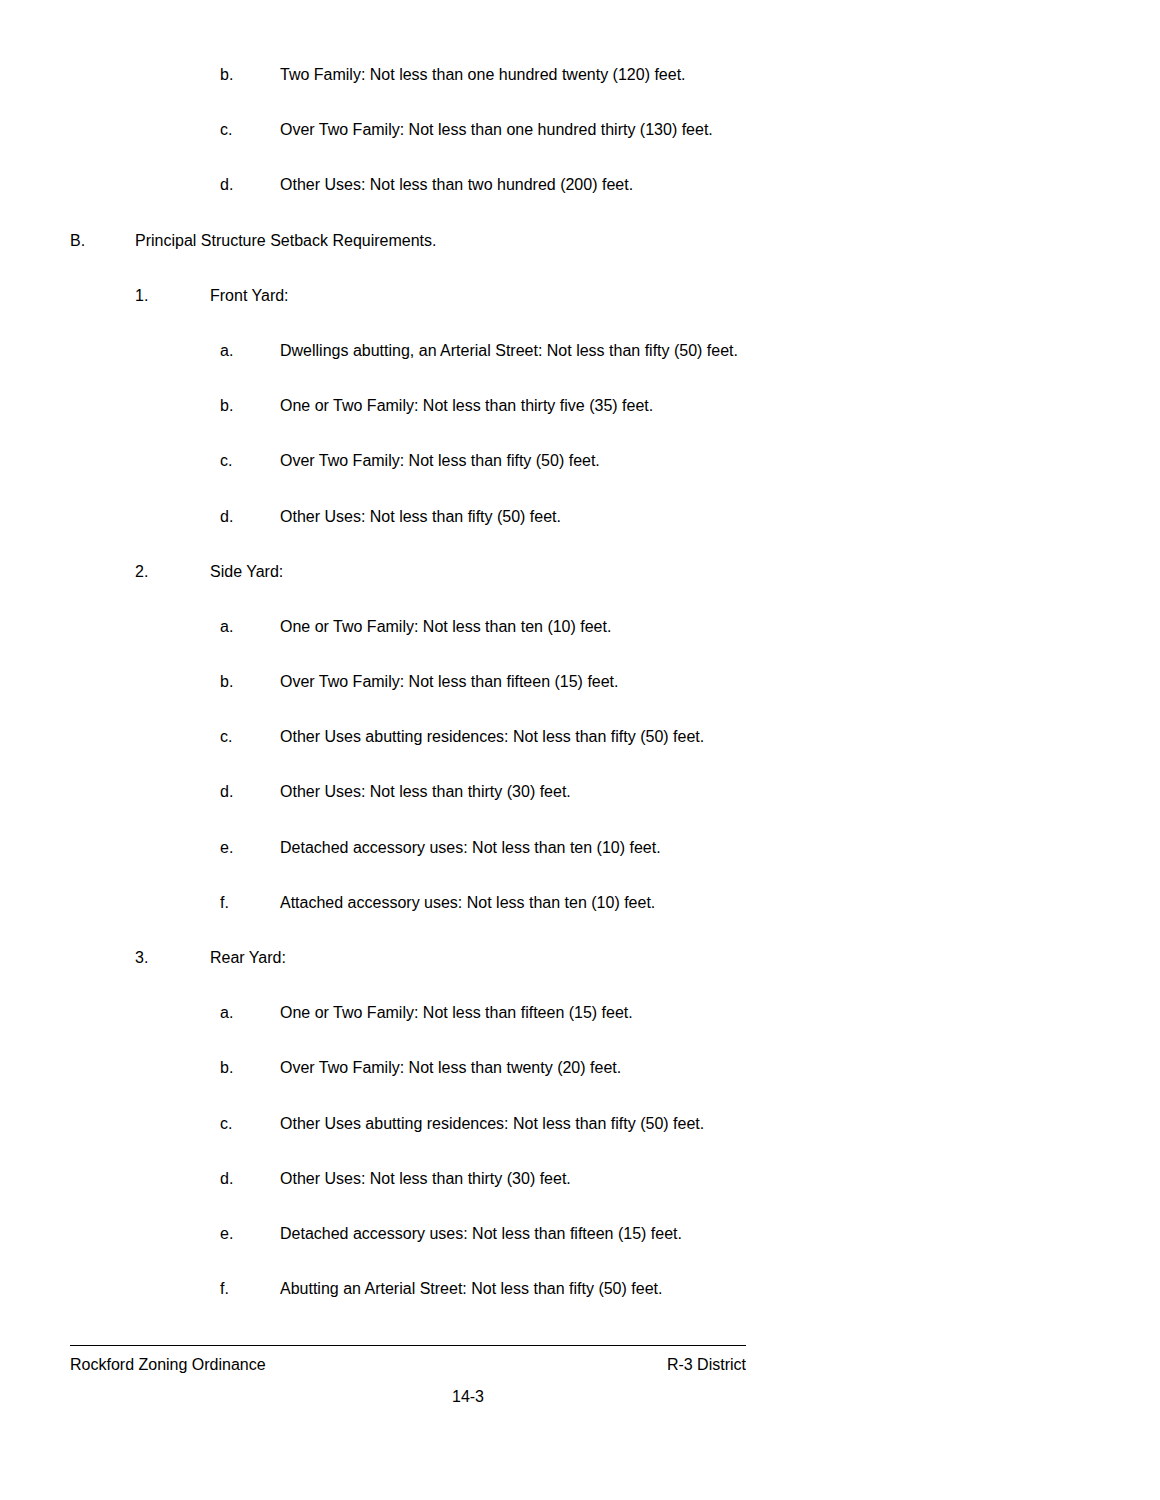b.
Two Family: Not less than one hundred twenty (120) feet.
c.
Over Two Family: Not less than one hundred thirty (130) feet.
d.
Other Uses: Not less than two hundred (200) feet.
B.
Principal Structure Setback Requirements.
1.
Front Yard:
a.
Dwellings abutting, an Arterial Street: Not less than fifty (50) feet.
b.
One or Two Family: Not less than thirty five (35) feet.
c.
Over Two Family: Not less than fifty (50) feet.
d.
Other Uses: Not less than fifty (50) feet.
2.
Side Yard:
a.
One or Two Family: Not less than ten (10) feet.
b.
Over Two Family: Not less than fifteen (15) feet.
c.
Other Uses abutting residences: Not less than fifty (50) feet.
d.
Other Uses: Not less than thirty (30) feet.
e.
Detached accessory uses: Not less than ten (10) feet.
f.
Attached accessory uses: Not less than ten (10) feet.
3.
Rear Yard:
a.
One or Two Family: Not less than fifteen (15) feet.
b.
Over Two Family: Not less than twenty (20) feet.
c.
Other Uses abutting residences: Not less than fifty (50) feet.
d.
Other Uses: Not less than thirty (30) feet.
e.
Detached accessory uses: Not less than fifteen (15) feet.
f.
Abutting an Arterial Street: Not less than fifty (50) feet.
Rockford Zoning Ordinance R-3 District
14-3